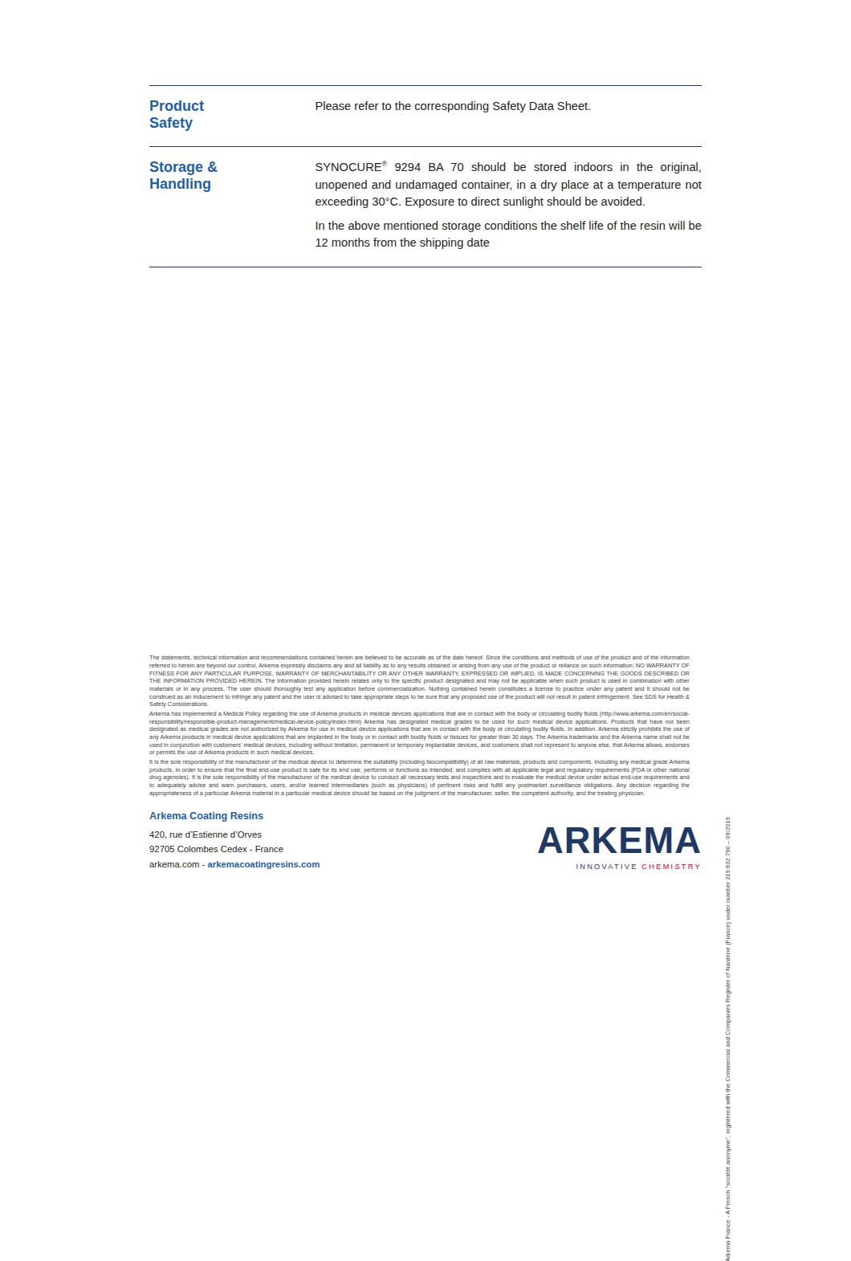| Product Safety | Please refer to the corresponding Safety Data Sheet. |
| Storage & Handling | SYNOCURE ® 9294 BA 70 should be stored indoors in the original, unopened and undamaged container, in a dry place at a temperature not exceeding 30°C. Exposure to direct sunlight should be avoided. In the above mentioned storage conditions the shelf life of the resin will be 12 months from the shipping date |
Arkema France - A French "société anonyme", registered with the Commercial and Companies Register of Nanterre (France) under number 319 632 790 – 09/2019
The statements, technical information and recommendations contained herein are believed to be accurate as of the date hereof. Since the conditions and methods of use of the product and of the information referred to herein are beyond our control, Arkema expressly disclaims any and all liability as to any results obtained or arising from any use of the product or reliance on such information; NO WARRANTY OF FITNESS FOR ANY PARTICULAR PURPOSE, WARRANTY OF MERCHANTABILITY OR ANY OTHER WARRANTY, EXPRESSED OR IMPLIED, IS MADE CONCERNING THE GOODS DESCRIBED OR THE INFORMATION PROVIDED HEREIN. The information provided herein relates only to the specific product designated and may not be applicable when such product is used in combination with other materials or in any process. The user should thoroughly test any application before commercialization. Nothing contained herein constitutes a license to practice under any patent and it should not be construed as an inducement to infringe any patent and the user is advised to take appropriate steps to be sure that any proposed use of the product will not result in patent infringement. See SDS for Health & Safety Considerations.
Arkema has implemented a Medical Policy regarding the use of Arkema products in medical devices applications that are in contact with the body or circulating bodily fluids (http://www.arkema.com/en/social-responsibility/responsible-product-management/medical-device-policy/index.html) Arkema has designated medical grades to be used for such medical device applications. Products that have not been designated as medical grades are not authorized by Arkema for use in medical device applications that are in contact with the body or circulating bodily fluids. In addition, Arkema strictly prohibits the use of any Arkema products in medical device applications that are implanted in the body or in contact with bodily fluids or tissues for greater than 30 days. The Arkema trademarks and the Arkema name shall not be used in conjunction with customers' medical devices, including without limitation, permanent or temporary implantable devices, and customers shall not represent to anyone else, that Arkema allows, endorses or permits the use of Arkema products in such medical devices.
It is the sole responsibility of the manufacturer of the medical device to determine the suitability (including biocompatibility) of all raw materials, products and components, including any medical grade Arkema products, in order to ensure that the final end-use product is safe for its end use; performs or functions as intended; and complies with all applicable legal and regulatory requirements (FDA or other national drug agencies). It is the sole responsibility of the manufacturer of the medical device to conduct all necessary tests and inspections and to evaluate the medical device under actual end-use requirements and to adequately advise and warn purchasers, users, and/or learned intermediaries (such as physicians) of pertinent risks and fulfill any postmarket surveillance obligations. Any decision regarding the appropriateness of a particular Arkema material in a particular medical device should be based on the judgment of the manufacturer, seller, the competent authority, and the treating physician.
Arkema Coating Resins
420, rue d’Estienne d’Orves
92705 Colombes Cedex - France
arkema.com - arkemacoatingresins.com
ARKEMA
INNOVATIVE CHEMISTRY